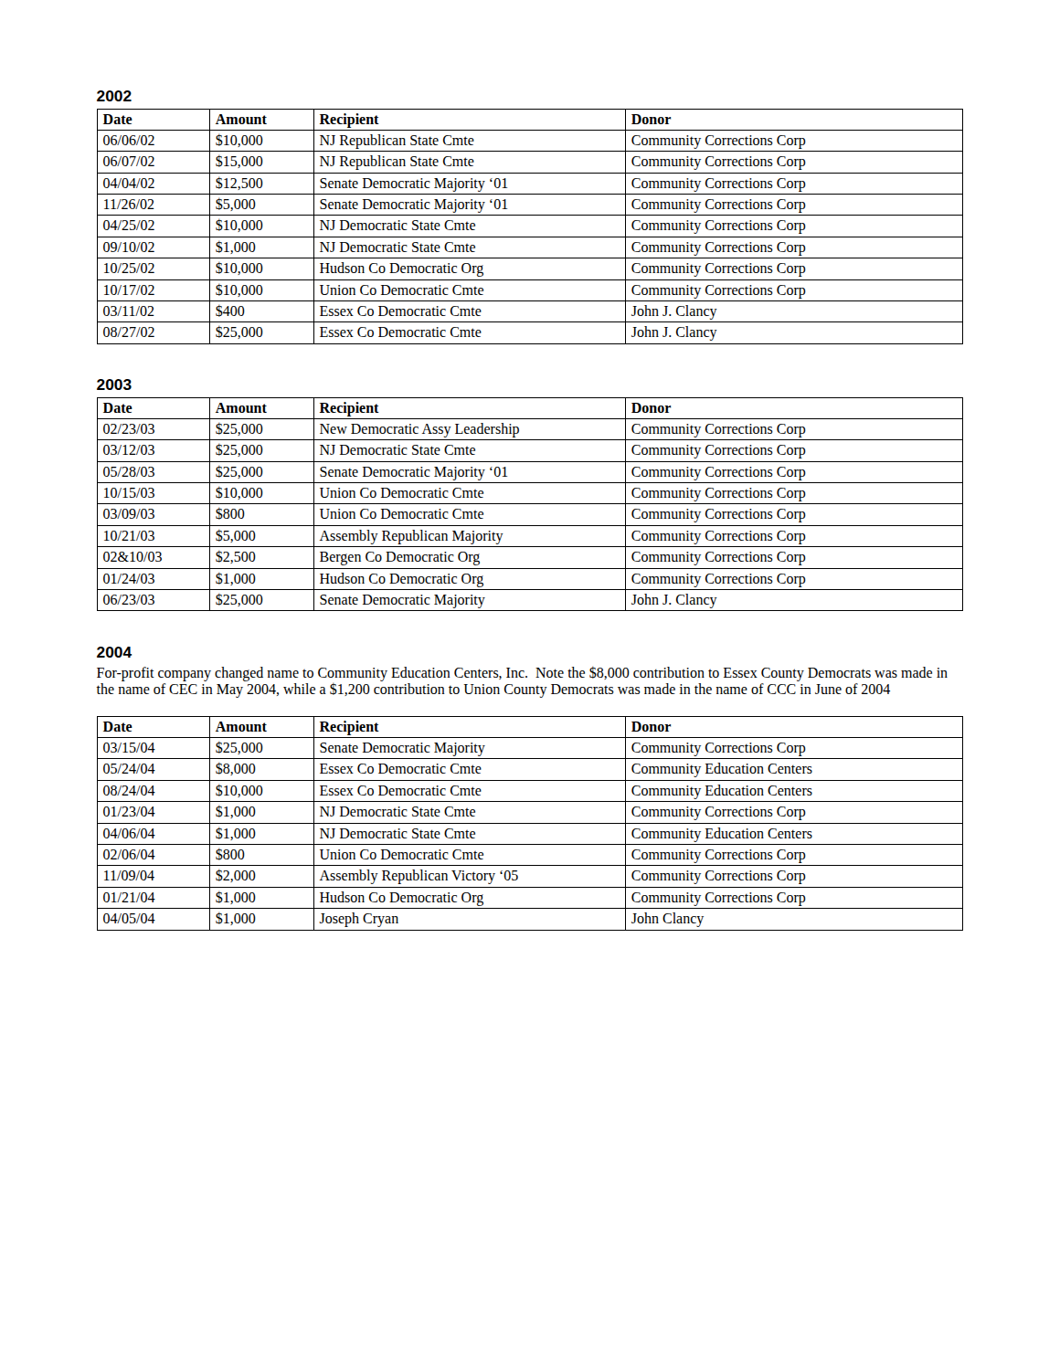2002
| Date | Amount | Recipient | Donor |
| --- | --- | --- | --- |
| 06/06/02 | $10,000 | NJ Republican State Cmte | Community Corrections Corp |
| 06/07/02 | $15,000 | NJ Republican State Cmte | Community Corrections Corp |
| 04/04/02 | $12,500 | Senate Democratic Majority ‘01 | Community Corrections Corp |
| 11/26/02 | $5,000 | Senate Democratic Majority ‘01 | Community Corrections Corp |
| 04/25/02 | $10,000 | NJ Democratic State Cmte | Community Corrections Corp |
| 09/10/02 | $1,000 | NJ Democratic State Cmte | Community Corrections Corp |
| 10/25/02 | $10,000 | Hudson Co Democratic Org | Community Corrections Corp |
| 10/17/02 | $10,000 | Union Co Democratic Cmte | Community Corrections Corp |
| 03/11/02 | $400 | Essex Co Democratic Cmte | John J. Clancy |
| 08/27/02 | $25,000 | Essex Co Democratic Cmte | John J. Clancy |
2003
| Date | Amount | Recipient | Donor |
| --- | --- | --- | --- |
| 02/23/03 | $25,000 | New Democratic Assy Leadership | Community Corrections Corp |
| 03/12/03 | $25,000 | NJ Democratic State Cmte | Community Corrections Corp |
| 05/28/03 | $25,000 | Senate Democratic Majority ‘01 | Community Corrections Corp |
| 10/15/03 | $10,000 | Union Co Democratic Cmte | Community Corrections Corp |
| 03/09/03 | $800 | Union Co Democratic Cmte | Community Corrections Corp |
| 10/21/03 | $5,000 | Assembly Republican Majority | Community Corrections Corp |
| 02&10/03 | $2,500 | Bergen Co Democratic Org | Community Corrections Corp |
| 01/24/03 | $1,000 | Hudson Co Democratic Org | Community Corrections Corp |
| 06/23/03 | $25,000 | Senate Democratic Majority | John J. Clancy |
2004
For-profit company changed name to Community Education Centers, Inc. Note the $8,000 contribution to Essex County Democrats was made in the name of CEC in May 2004, while a $1,200 contribution to Union County Democrats was made in the name of CCC in June of 2004
| Date | Amount | Recipient | Donor |
| --- | --- | --- | --- |
| 03/15/04 | $25,000 | Senate Democratic Majority | Community Corrections Corp |
| 05/24/04 | $8,000 | Essex Co Democratic Cmte | Community Education Centers |
| 08/24/04 | $10,000 | Essex Co Democratic Cmte | Community Education Centers |
| 01/23/04 | $1,000 | NJ Democratic State Cmte | Community Corrections Corp |
| 04/06/04 | $1,000 | NJ Democratic State Cmte | Community Education Centers |
| 02/06/04 | $800 | Union Co Democratic Cmte | Community Corrections Corp |
| 11/09/04 | $2,000 | Assembly Republican Victory ‘05 | Community Corrections Corp |
| 01/21/04 | $1,000 | Hudson Co Democratic Org | Community Corrections Corp |
| 04/05/04 | $1,000 | Joseph Cryan | John Clancy |